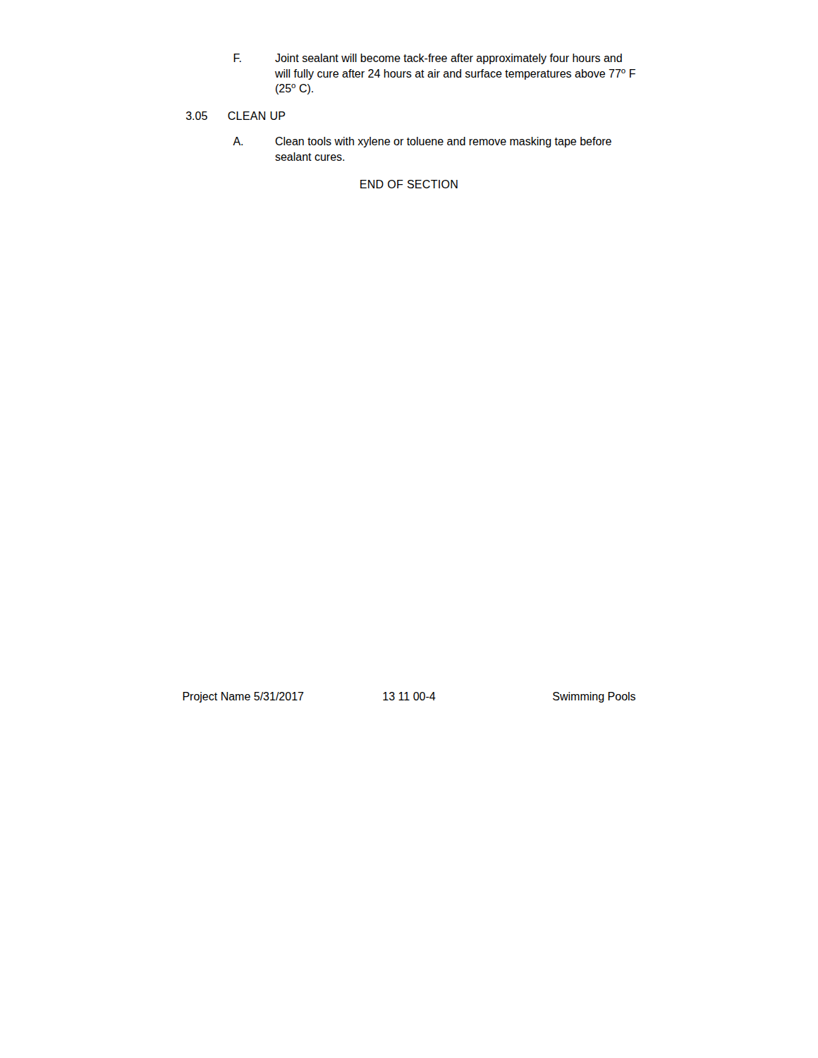F.
Joint sealant will become tack-free after approximately four hours and will fully cure after 24 hours at air and surface temperatures above 77o F (25o C).
3.05
CLEAN UP
A.
Clean tools with xylene or toluene and remove masking tape before sealant cures.
END OF SECTION
Project Name 5/31/2017
13 11 00-4
Swimming Pools